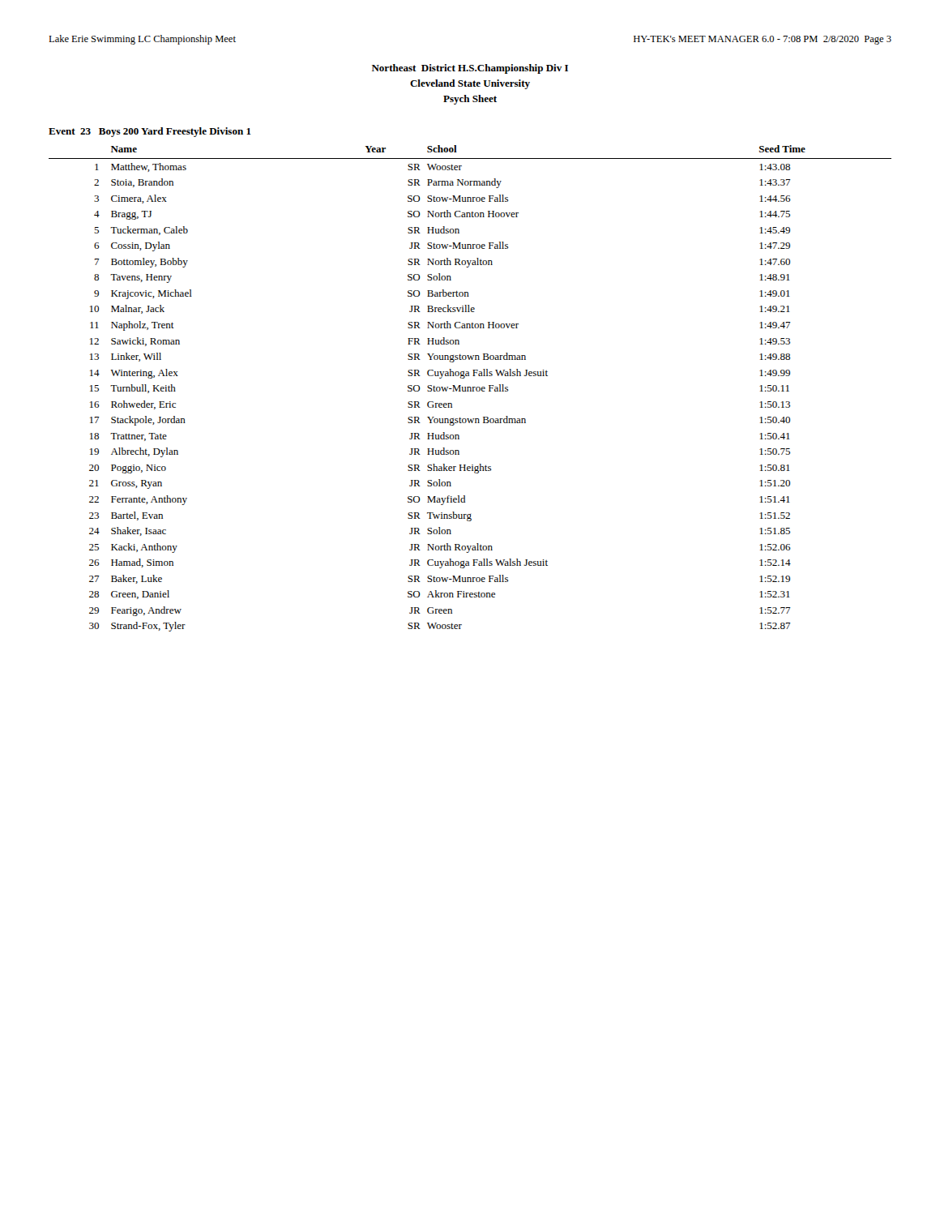Lake Erie Swimming LC Championship Meet
HY-TEK's MEET MANAGER 6.0 - 7:08 PM 2/8/2020 Page 3
Northeast District H.S.Championship Div I
Cleveland State University
Psych Sheet
Event 23 Boys 200 Yard Freestyle Divison 1
| | Name | Year | School | Seed Time |
| --- | --- | --- | --- | --- |
| 1 | Matthew, Thomas | SR | Wooster | 1:43.08 |
| 2 | Stoia, Brandon | SR | Parma Normandy | 1:43.37 |
| 3 | Cimera, Alex | SO | Stow-Munroe Falls | 1:44.56 |
| 4 | Bragg, TJ | SO | North Canton Hoover | 1:44.75 |
| 5 | Tuckerman, Caleb | SR | Hudson | 1:45.49 |
| 6 | Cossin, Dylan | JR | Stow-Munroe Falls | 1:47.29 |
| 7 | Bottomley, Bobby | SR | North Royalton | 1:47.60 |
| 8 | Tavens, Henry | SO | Solon | 1:48.91 |
| 9 | Krajcovic, Michael | SO | Barberton | 1:49.01 |
| 10 | Malnar, Jack | JR | Brecksville | 1:49.21 |
| 11 | Napholz, Trent | SR | North Canton Hoover | 1:49.47 |
| 12 | Sawicki, Roman | FR | Hudson | 1:49.53 |
| 13 | Linker, Will | SR | Youngstown Boardman | 1:49.88 |
| 14 | Wintering, Alex | SR | Cuyahoga Falls Walsh Jesuit | 1:49.99 |
| 15 | Turnbull, Keith | SO | Stow-Munroe Falls | 1:50.11 |
| 16 | Rohweder, Eric | SR | Green | 1:50.13 |
| 17 | Stackpole, Jordan | SR | Youngstown Boardman | 1:50.40 |
| 18 | Trattner, Tate | JR | Hudson | 1:50.41 |
| 19 | Albrecht, Dylan | JR | Hudson | 1:50.75 |
| 20 | Poggio, Nico | SR | Shaker Heights | 1:50.81 |
| 21 | Gross, Ryan | JR | Solon | 1:51.20 |
| 22 | Ferrante, Anthony | SO | Mayfield | 1:51.41 |
| 23 | Bartel, Evan | SR | Twinsburg | 1:51.52 |
| 24 | Shaker, Isaac | JR | Solon | 1:51.85 |
| 25 | Kacki, Anthony | JR | North Royalton | 1:52.06 |
| 26 | Hamad, Simon | JR | Cuyahoga Falls Walsh Jesuit | 1:52.14 |
| 27 | Baker, Luke | SR | Stow-Munroe Falls | 1:52.19 |
| 28 | Green, Daniel | SO | Akron Firestone | 1:52.31 |
| 29 | Fearigo, Andrew | JR | Green | 1:52.77 |
| 30 | Strand-Fox, Tyler | SR | Wooster | 1:52.87 |